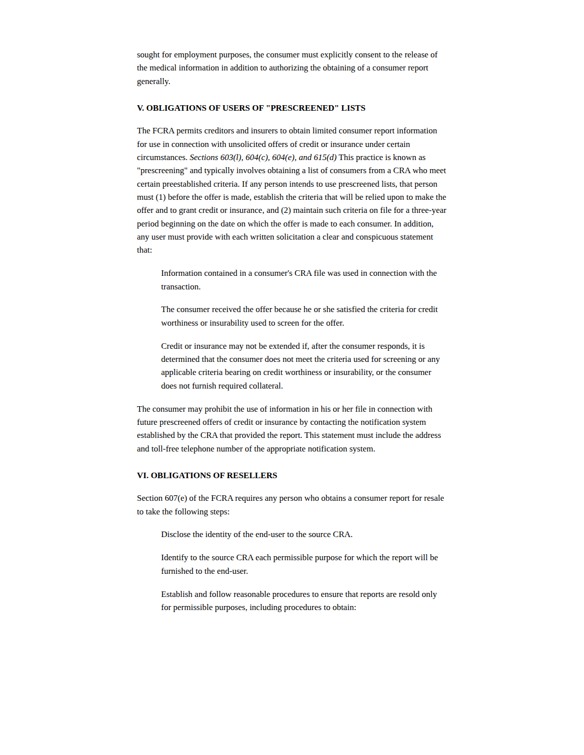sought for employment purposes, the consumer must explicitly consent to the release of the medical information in addition to authorizing the obtaining of a consumer report generally.
V. OBLIGATIONS OF USERS OF "PRESCREENED" LISTS
The FCRA permits creditors and insurers to obtain limited consumer report information for use in connection with unsolicited offers of credit or insurance under certain circumstances. Sections 603(l), 604(c), 604(e), and 615(d) This practice is known as "prescreening" and typically involves obtaining a list of consumers from a CRA who meet certain preestablished criteria. If any person intends to use prescreened lists, that person must (1) before the offer is made, establish the criteria that will be relied upon to make the offer and to grant credit or insurance, and (2) maintain such criteria on file for a three-year period beginning on the date on which the offer is made to each consumer. In addition, any user must provide with each written solicitation a clear and conspicuous statement that:
Information contained in a consumer's CRA file was used in connection with the transaction.
The consumer received the offer because he or she satisfied the criteria for credit worthiness or insurability used to screen for the offer.
Credit or insurance may not be extended if, after the consumer responds, it is determined that the consumer does not meet the criteria used for screening or any applicable criteria bearing on credit worthiness or insurability, or the consumer does not furnish required collateral.
The consumer may prohibit the use of information in his or her file in connection with future prescreened offers of credit or insurance by contacting the notification system established by the CRA that provided the report. This statement must include the address and toll-free telephone number of the appropriate notification system.
VI. OBLIGATIONS OF RESELLERS
Section 607(e) of the FCRA requires any person who obtains a consumer report for resale to take the following steps:
Disclose the identity of the end-user to the source CRA.
Identify to the source CRA each permissible purpose for which the report will be furnished to the end-user.
Establish and follow reasonable procedures to ensure that reports are resold only for permissible purposes, including procedures to obtain: